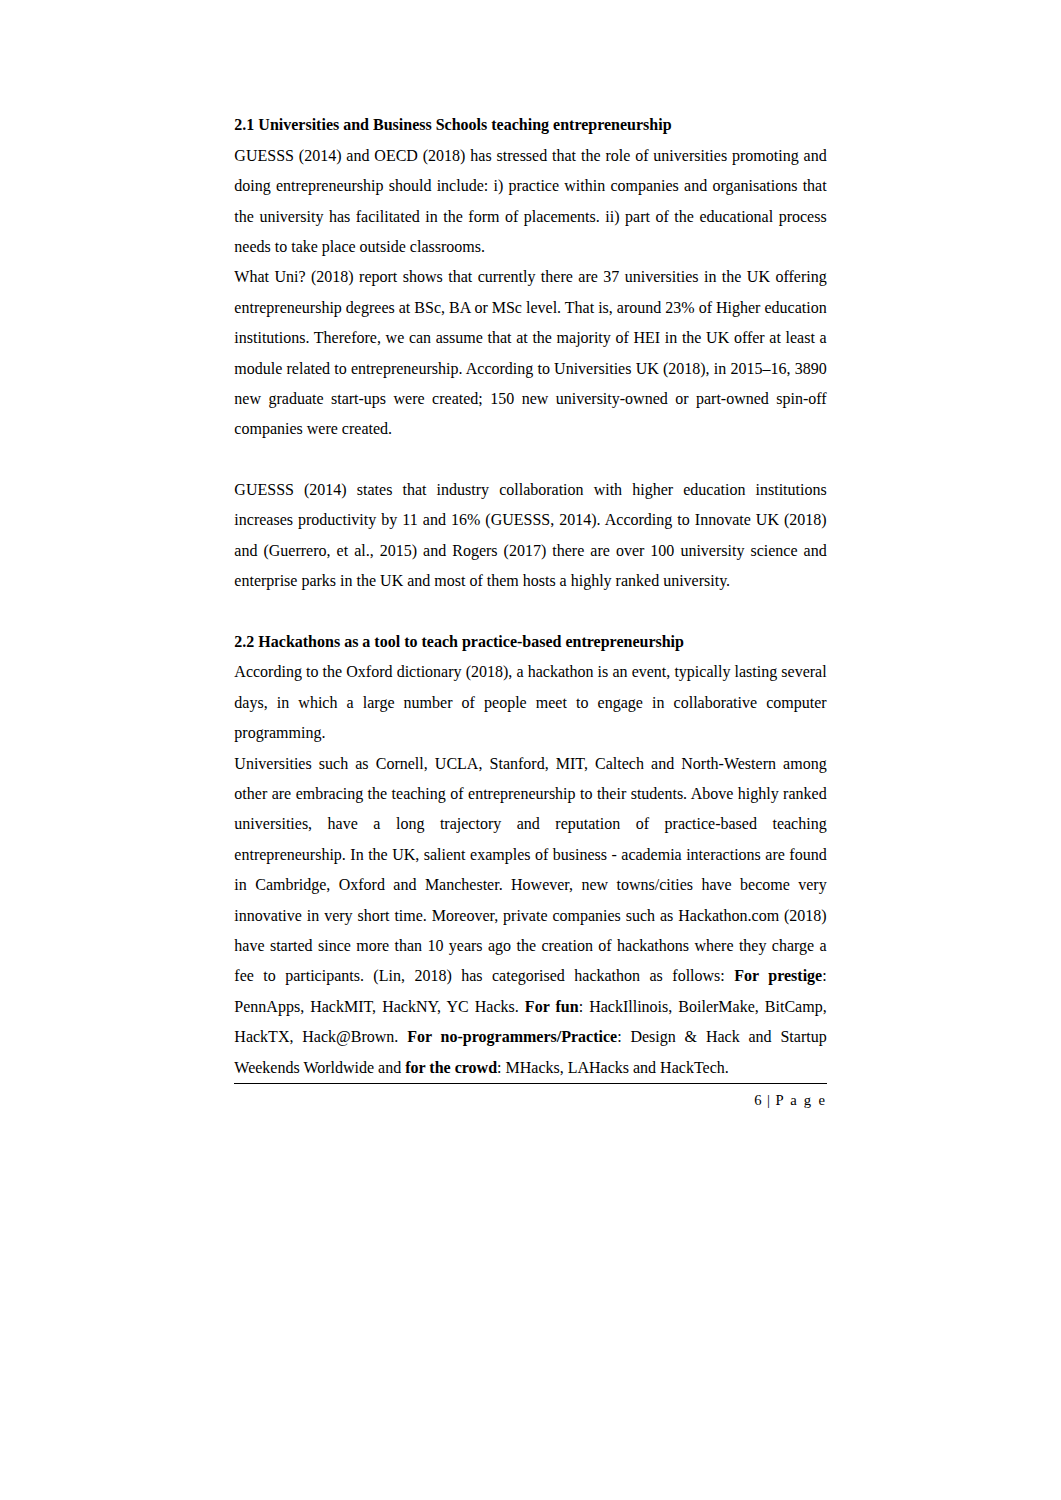2.1 Universities and Business Schools teaching entrepreneurship
GUESSS (2014) and OECD (2018) has stressed that the role of universities promoting and doing entrepreneurship should include: i) practice within companies and organisations that the university has facilitated in the form of placements. ii) part of the educational process needs to take place outside classrooms.
What Uni? (2018) report shows that currently there are 37 universities in the UK offering entrepreneurship degrees at BSc, BA or MSc level. That is, around 23% of Higher education institutions. Therefore, we can assume that at the majority of HEI in the UK offer at least a module related to entrepreneurship. According to Universities UK (2018), in 2015–16, 3890 new graduate start-ups were created; 150 new university-owned or part-owned spin-off companies were created.
GUESSS (2014) states that industry collaboration with higher education institutions increases productivity by 11 and 16% (GUESSS, 2014). According to Innovate UK (2018) and (Guerrero, et al., 2015) and Rogers (2017) there are over 100 university science and enterprise parks in the UK and most of them hosts a highly ranked university.
2.2 Hackathons as a tool to teach practice-based entrepreneurship
According to the Oxford dictionary (2018), a hackathon is an event, typically lasting several days, in which a large number of people meet to engage in collaborative computer programming.
Universities such as Cornell, UCLA, Stanford, MIT, Caltech and North-Western among other are embracing the teaching of entrepreneurship to their students. Above highly ranked universities, have a long trajectory and reputation of practice-based teaching entrepreneurship. In the UK, salient examples of business - academia interactions are found in Cambridge, Oxford and Manchester. However, new towns/cities have become very innovative in very short time. Moreover, private companies such as Hackathon.com (2018) have started since more than 10 years ago the creation of hackathons where they charge a fee to participants. (Lin, 2018) has categorised hackathon as follows: For prestige: PennApps, HackMIT, HackNY, YC Hacks. For fun: HackIllinois, BoilerMake, BitCamp, HackTX, Hack@Brown. For no-programmers/Practice: Design & Hack and Startup Weekends Worldwide and for the crowd: MHacks, LAHacks and HackTech.
6 | P a g e